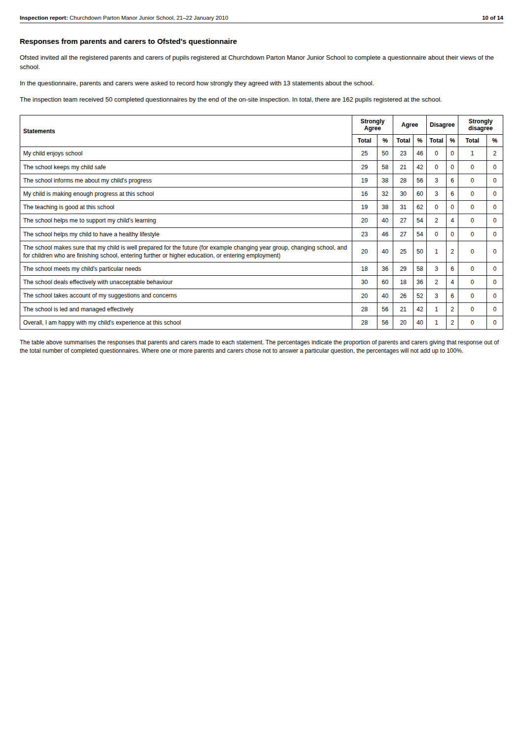Inspection report: Churchdown Parton Manor Junior School, 21–22 January 2010
10 of 14
Responses from parents and carers to Ofsted's questionnaire
Ofsted invited all the registered parents and carers of pupils registered at Churchdown Parton Manor Junior School to complete a questionnaire about their views of the school.
In the questionnaire, parents and carers were asked to record how strongly they agreed with 13 statements about the school.
The inspection team received 50 completed questionnaires by the end of the on-site inspection. In total, there are 162 pupils registered at the school.
| Statements | Strongly Agree | Agree | Disagree | Strongly disagree |
| --- | --- | --- | --- | --- |
| Total | % | Total | % | Total | % | Total | % |
| My child enjoys school | 25 | 50 | 23 | 46 | 0 | 0 | 1 | 2 |
| The school keeps my child safe | 29 | 58 | 21 | 42 | 0 | 0 | 0 | 0 |
| The school informs me about my child's progress | 19 | 38 | 28 | 56 | 3 | 6 | 0 | 0 |
| My child is making enough progress at this school | 16 | 32 | 30 | 60 | 3 | 6 | 0 | 0 |
| The teaching is good at this school | 19 | 38 | 31 | 62 | 0 | 0 | 0 | 0 |
| The school helps me to support my child's learning | 20 | 40 | 27 | 54 | 2 | 4 | 0 | 0 |
| The school helps my child to have a healthy lifestyle | 23 | 46 | 27 | 54 | 0 | 0 | 0 | 0 |
| The school makes sure that my child is well prepared for the future (for example changing year group, changing school, and for children who are finishing school, entering further or higher education, or entering employment) | 20 | 40 | 25 | 50 | 1 | 2 | 0 | 0 |
| The school meets my child's particular needs | 18 | 36 | 29 | 58 | 3 | 6 | 0 | 0 |
| The school deals effectively with unacceptable behaviour | 30 | 60 | 18 | 36 | 2 | 4 | 0 | 0 |
| The school takes account of my suggestions and concerns | 20 | 40 | 26 | 52 | 3 | 6 | 0 | 0 |
| The school is led and managed effectively | 28 | 56 | 21 | 42 | 1 | 2 | 0 | 0 |
| Overall, I am happy with my child's experience at this school | 28 | 56 | 20 | 40 | 1 | 2 | 0 | 0 |
The table above summarises the responses that parents and carers made to each statement. The percentages indicate the proportion of parents and carers giving that response out of the total number of completed questionnaires. Where one or more parents and carers chose not to answer a particular question, the percentages will not add up to 100%.